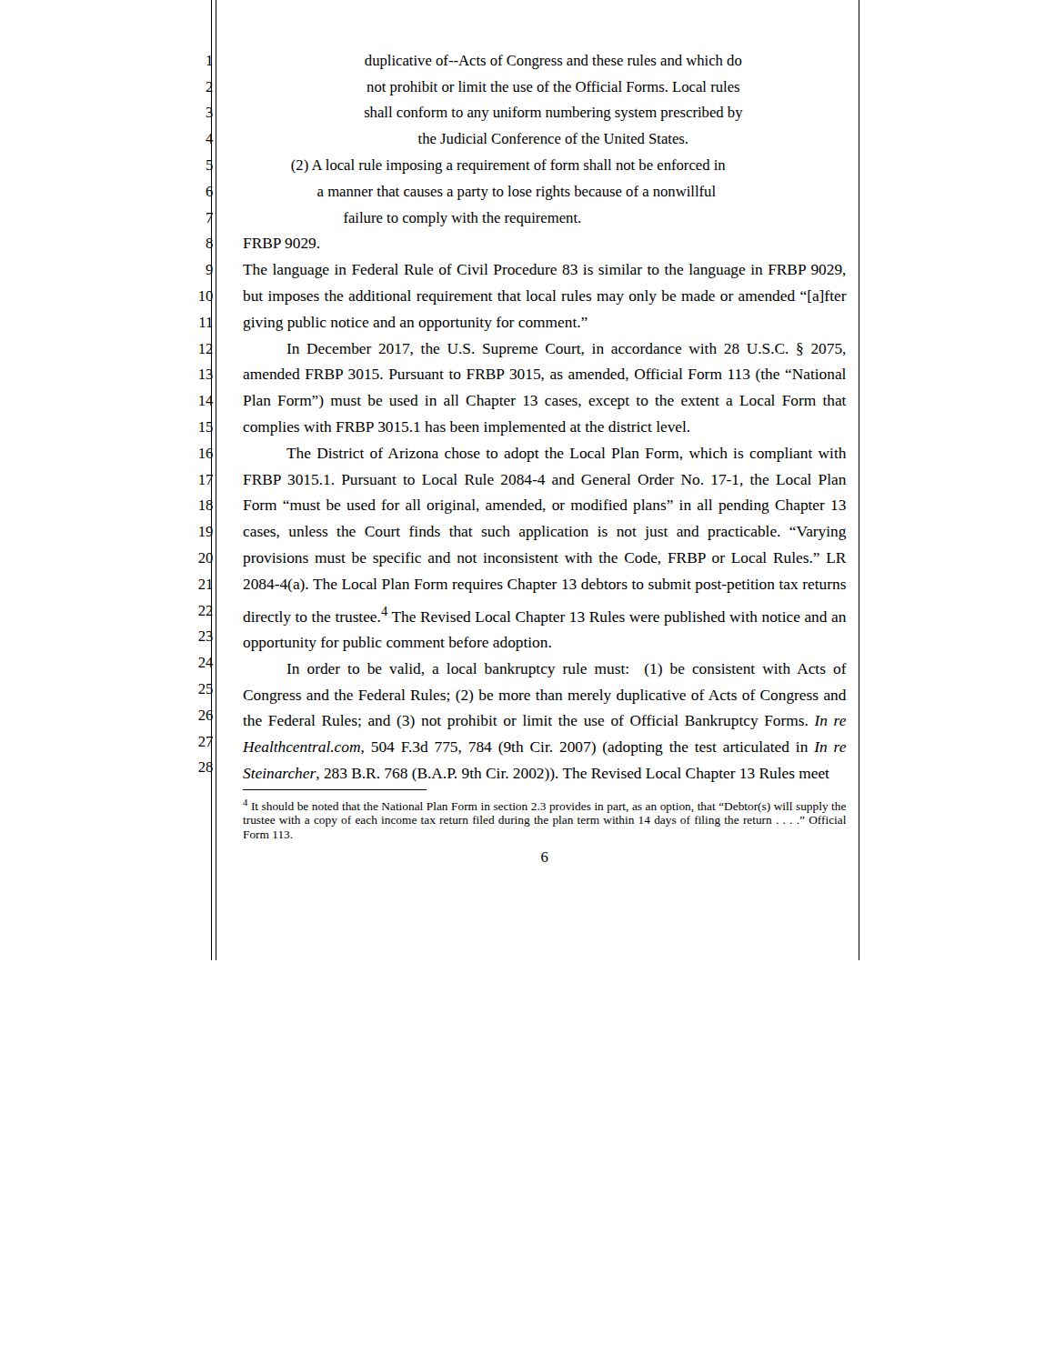1
2
3
4
5
6
7
8
9
10
11
12
13
14
15
16
17
18
19
20
21
22
23
24
25
26
27
28
duplicative of--Acts of Congress and these rules and which do not prohibit or limit the use of the Official Forms. Local rules shall conform to any uniform numbering system prescribed by the Judicial Conference of the United States. (2) A local rule imposing a requirement of form shall not be enforced in a manner that causes a party to lose rights because of a nonwillful failure to comply with the requirement.
FRBP 9029.
The language in Federal Rule of Civil Procedure 83 is similar to the language in FRBP 9029, but imposes the additional requirement that local rules may only be made or amended “[a]fter giving public notice and an opportunity for comment.”
In December 2017, the U.S. Supreme Court, in accordance with 28 U.S.C. § 2075, amended FRBP 3015. Pursuant to FRBP 3015, as amended, Official Form 113 (the “National Plan Form”) must be used in all Chapter 13 cases, except to the extent a Local Form that complies with FRBP 3015.1 has been implemented at the district level.
The District of Arizona chose to adopt the Local Plan Form, which is compliant with FRBP 3015.1. Pursuant to Local Rule 2084-4 and General Order No. 17-1, the Local Plan Form “must be used for all original, amended, or modified plans” in all pending Chapter 13 cases, unless the Court finds that such application is not just and practicable. “Varying provisions must be specific and not inconsistent with the Code, FRBP or Local Rules.” LR 2084-4(a). The Local Plan Form requires Chapter 13 debtors to submit post-petition tax returns directly to the trustee.4 The Revised Local Chapter 13 Rules were published with notice and an opportunity for public comment before adoption.
In order to be valid, a local bankruptcy rule must: (1) be consistent with Acts of Congress and the Federal Rules; (2) be more than merely duplicative of Acts of Congress and the Federal Rules; and (3) not prohibit or limit the use of Official Bankruptcy Forms. In re Healthcentral.com, 504 F.3d 775, 784 (9th Cir. 2007) (adopting the test articulated in In re Steinarcher, 283 B.R. 768 (B.A.P. 9th Cir. 2002)). The Revised Local Chapter 13 Rules meet
4 It should be noted that the National Plan Form in section 2.3 provides in part, as an option, that “Debtor(s) will supply the trustee with a copy of each income tax return filed during the plan term within 14 days of filing the return . . . .” Official Form 113.
6